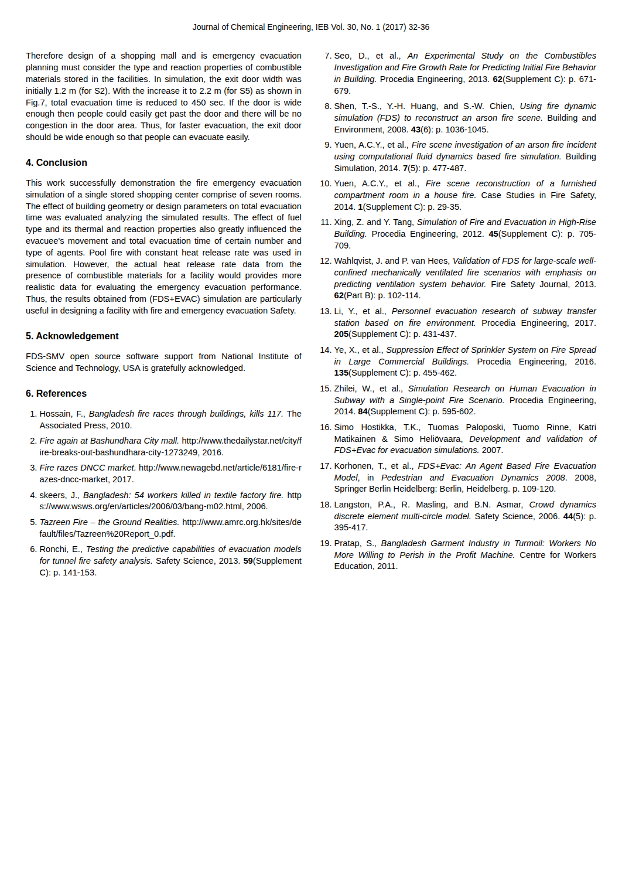Journal of Chemical Engineering, IEB Vol. 30, No. 1 (2017) 32-36
Therefore design of a shopping mall and is emergency evacuation planning must consider the type and reaction properties of combustible materials stored in the facilities. In simulation, the exit door width was initially 1.2 m (for S2). With the increase it to 2.2 m (for S5) as shown in Fig.7, total evacuation time is reduced to 450 sec. If the door is wide enough then people could easily get past the door and there will be no congestion in the door area. Thus, for faster evacuation, the exit door should be wide enough so that people can evacuate easily.
4. Conclusion
This work successfully demonstration the fire emergency evacuation simulation of a single stored shopping center comprise of seven rooms. The effect of building geometry or design parameters on total evacuation time was evaluated analyzing the simulated results. The effect of fuel type and its thermal and reaction properties also greatly influenced the evacuee's movement and total evacuation time of certain number and type of agents. Pool fire with constant heat release rate was used in simulation. However, the actual heat release rate data from the presence of combustible materials for a facility would provides more realistic data for evaluating the emergency evacuation performance. Thus, the results obtained from (FDS+EVAC) simulation are particularly useful in designing a facility with fire and emergency evacuation Safety.
5. Acknowledgement
FDS-SMV open source software support from National Institute of Science and Technology, USA is gratefully acknowledged.
6. References
Hossain, F., Bangladesh fire races through buildings, kills 117. The Associated Press, 2010.
Fire again at Bashundhara City mall. http://www.thedailystar.net/city/fire-breaks-out-bashundhara-city-1273249, 2016.
Fire razes DNCC market. http://www.newagebd.net/article/6181/fire-razes-dncc-market, 2017.
skeers, J., Bangladesh: 54 workers killed in textile factory fire. https://www.wsws.org/en/articles/2006/03/bang-m02.html, 2006.
Tazreen Fire – the Ground Realities. http://www.amrc.org.hk/sites/default/files/Tazreen%20Report_0.pdf.
Ronchi, E., Testing the predictive capabilities of evacuation models for tunnel fire safety analysis. Safety Science, 2013. 59(Supplement C): p. 141-153.
Seo, D., et al., An Experimental Study on the Combustibles Investigation and Fire Growth Rate for Predicting Initial Fire Behavior in Building. Procedia Engineering, 2013. 62(Supplement C): p. 671-679.
Shen, T.-S., Y.-H. Huang, and S.-W. Chien, Using fire dynamic simulation (FDS) to reconstruct an arson fire scene. Building and Environment, 2008. 43(6): p. 1036-1045.
Yuen, A.C.Y., et al., Fire scene investigation of an arson fire incident using computational fluid dynamics based fire simulation. Building Simulation, 2014. 7(5): p. 477-487.
Yuen, A.C.Y., et al., Fire scene reconstruction of a furnished compartment room in a house fire. Case Studies in Fire Safety, 2014. 1(Supplement C): p. 29-35.
Xing, Z. and Y. Tang, Simulation of Fire and Evacuation in High-Rise Building. Procedia Engineering, 2012. 45(Supplement C): p. 705-709.
Wahlqvist, J. and P. van Hees, Validation of FDS for large-scale well-confined mechanically ventilated fire scenarios with emphasis on predicting ventilation system behavior. Fire Safety Journal, 2013. 62(Part B): p. 102-114.
Li, Y., et al., Personnel evacuation research of subway transfer station based on fire environment. Procedia Engineering, 2017. 205(Supplement C): p. 431-437.
Ye, X., et al., Suppression Effect of Sprinkler System on Fire Spread in Large Commercial Buildings. Procedia Engineering, 2016. 135(Supplement C): p. 455-462.
Zhilei, W., et al., Simulation Research on Human Evacuation in Subway with a Single-point Fire Scenario. Procedia Engineering, 2014. 84(Supplement C): p. 595-602.
Simo Hostikka, T.K., Tuomas Paloposki, Tuomo Rinne, Katri Matikainen & Simo Heliövaara, Development and validation of FDS+Evac for evacuation simulations. 2007.
Korhonen, T., et al., FDS+Evac: An Agent Based Fire Evacuation Model, in Pedestrian and Evacuation Dynamics 2008. 2008, Springer Berlin Heidelberg: Berlin, Heidelberg. p. 109-120.
Langston, P.A., R. Masling, and B.N. Asmar, Crowd dynamics discrete element multi-circle model. Safety Science, 2006. 44(5): p. 395-417.
Pratap, S., Bangladesh Garment Industry in Turmoil: Workers No More Willing to Perish in the Profit Machine. Centre for Workers Education, 2011.